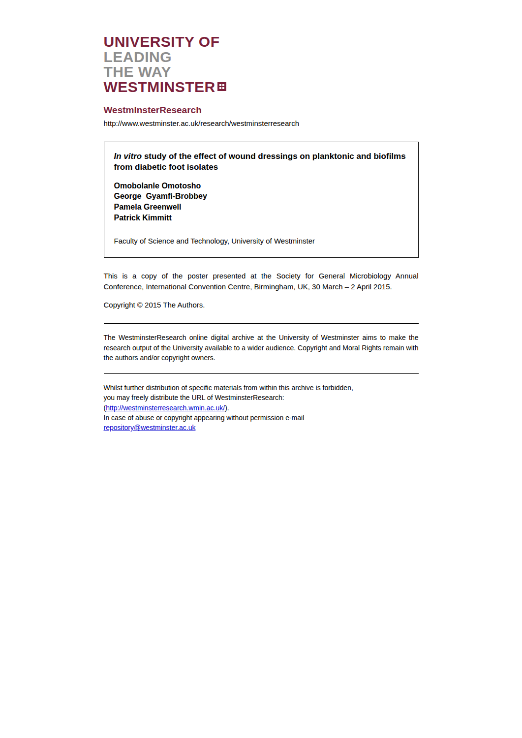UNIVERSITY OF LEADING THE WAY WESTMINSTER
WestminsterResearch
http://www.westminster.ac.uk/research/westminsterresearch
In vitro study of the effect of wound dressings on planktonic and biofilms from diabetic foot isolates
Omobolanle Omotosho
George Gyamfi-Brobbey
Pamela Greenwell
Patrick Kimmitt
Faculty of Science and Technology, University of Westminster
This is a copy of the poster presented at the Society for General Microbiology Annual Conference, International Convention Centre, Birmingham, UK, 30 March – 2 April 2015.
Copyright © 2015 The Authors.
The WestminsterResearch online digital archive at the University of Westminster aims to make the research output of the University available to a wider audience. Copyright and Moral Rights remain with the authors and/or copyright owners.
Whilst further distribution of specific materials from within this archive is forbidden,
you may freely distribute the URL of WestminsterResearch:
(http://westminsterresearch.wmin.ac.uk/).
In case of abuse or copyright appearing without permission e-mail
repository@westminster.ac.uk